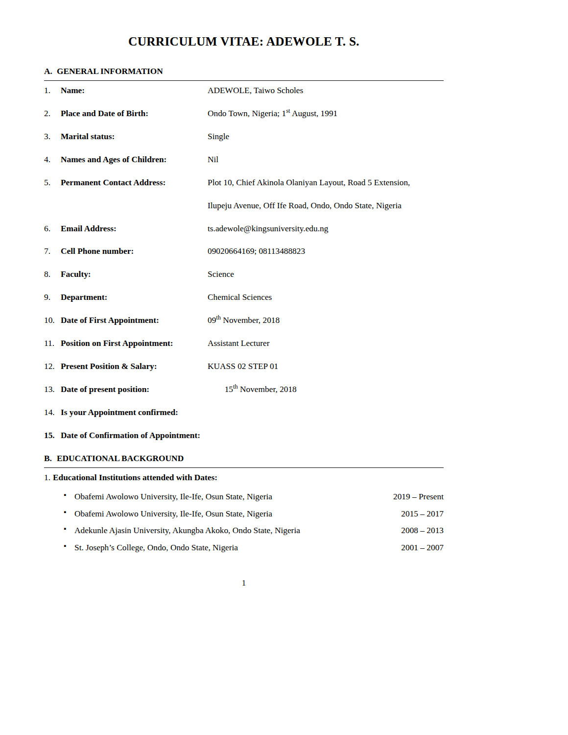CURRICULUM VITAE: ADEWOLE T. S.
A. GENERAL INFORMATION
| 1. | Name: | ADEWOLE, Taiwo Scholes |
| 2. | Place and Date of Birth: | Ondo Town, Nigeria; 1 st August, 1991 |
| 3. | Marital status: | Single |
| 4. | Names and Ages of Children: | Nil |
| 5. | Permanent Contact Address: | Plot 10, Chief Akinola Olaniyan Layout, Road 5 Extension, |
| | | Ilupeju Avenue, Off Ife Road, Ondo, Ondo State, Nigeria |
| 6. | Email Address: | ts.adewole@kingsuniversity.edu.ng |
| 7. | Cell Phone number: | 09020664169; 08113488823 |
| 8. | Faculty: | Science |
| 9. | Department: | Chemical Sciences |
| 10. | Date of First Appointment: | 09 th November, 2018 |
| 11. | Position on First Appointment: | Assistant Lecturer |
| 12. | Present Position & Salary: | KUASS 02 STEP 01 |
| 13. | Date of present position: | 15 th November, 2018 |
| 14. | Is your Appointment confirmed: | |
| 15. | Date of Confirmation of Appointment: | |
B. EDUCATIONAL BACKGROUND
1. Educational Institutions attended with Dates:
Obafemi Awolowo University, Ile-Ife, Osun State, Nigeria 2019 – Present
Obafemi Awolowo University, Ile-Ife, Osun State, Nigeria 2015 – 2017
Adekunle Ajasin University, Akungba Akoko, Ondo State, Nigeria 2008 – 2013
St. Joseph’s College, Ondo, Ondo State, Nigeria 2001 – 2007
1